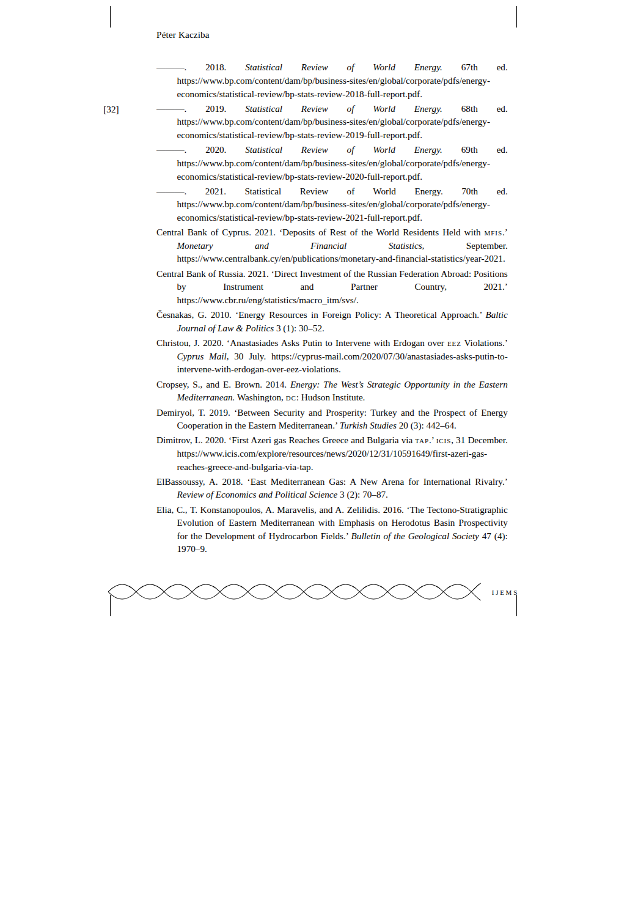Péter Kacziba
[32]
———. 2018. Statistical Review of World Energy. 67th ed. https://www.bp.com/content/dam/bp/business-sites/en/global/corporate/pdfs/energy-economics/statistical-review/bp-stats-review-2018-full-report.pdf.
———. 2019. Statistical Review of World Energy. 68th ed. https://www.bp.com/content/dam/bp/business-sites/en/global/corporate/pdfs/energy-economics/statistical-review/bp-stats-review-2019-full-report.pdf.
———. 2020. Statistical Review of World Energy. 69th ed. https://www.bp.com/content/dam/bp/business-sites/en/global/corporate/pdfs/energy-economics/statistical-review/bp-stats-review-2020-full-report.pdf.
———. 2021. Statistical Review of World Energy. 70th ed. https://www.bp.com/content/dam/bp/business-sites/en/global/corporate/pdfs/energy-economics/statistical-review/bp-stats-review-2021-full-report.pdf.
Central Bank of Cyprus. 2021. ‘Deposits of Rest of the World Residents Held with mfis.’ Monetary and Financial Statistics, September. https://www.centralbank.cy/en/publications/monetary-and-financial-statistics/year-2021.
Central Bank of Russia. 2021. ‘Direct Investment of the Russian Federation Abroad: Positions by Instrument and Partner Country, 2021.’ https://www.cbr.ru/eng/statistics/macro_itm/svs/.
Česnakas, G. 2010. ‘Energy Resources in Foreign Policy: A Theoretical Approach.’ Baltic Journal of Law & Politics 3 (1): 30–52.
Christou, J. 2020. ‘Anastasiades Asks Putin to Intervene with Erdogan over eez Violations.’ Cyprus Mail, 30 July. https://cyprus-mail.com/2020/07/30/anastasiades-asks-putin-to-intervene-with-erdogan-over-eez-violations.
Cropsey, S., and E. Brown. 2014. Energy: The West’s Strategic Opportunity in the Eastern Mediterranean. Washington, dc: Hudson Institute.
Demiryol, T. 2019. ‘Between Security and Prosperity: Turkey and the Prospect of Energy Cooperation in the Eastern Mediterranean.’ Turkish Studies 20 (3): 442–64.
Dimitrov, L. 2020. ‘First Azeri gas Reaches Greece and Bulgaria via tap.’ icis, 31 December. https://www.icis.com/explore/resources/news/2020/12/31/10591649/first-azeri-gas-reaches-greece-and-bulgaria-via-tap.
ElBassoussy, A. 2018. ‘East Mediterranean Gas: A New Arena for International Rivalry.’ Review of Economics and Political Science 3 (2): 70–87.
Elia, C., T. Konstanopoulos, A. Maravelis, and A. Zelilidis. 2016. ‘The Tectono-Stratigraphic Evolution of Eastern Mediterranean with Emphasis on Herodotus Basin Prospectivity for the Development of Hydrocarbon Fields.’ Bulletin of the Geological Society 47 (4): 1970–9.
ijems